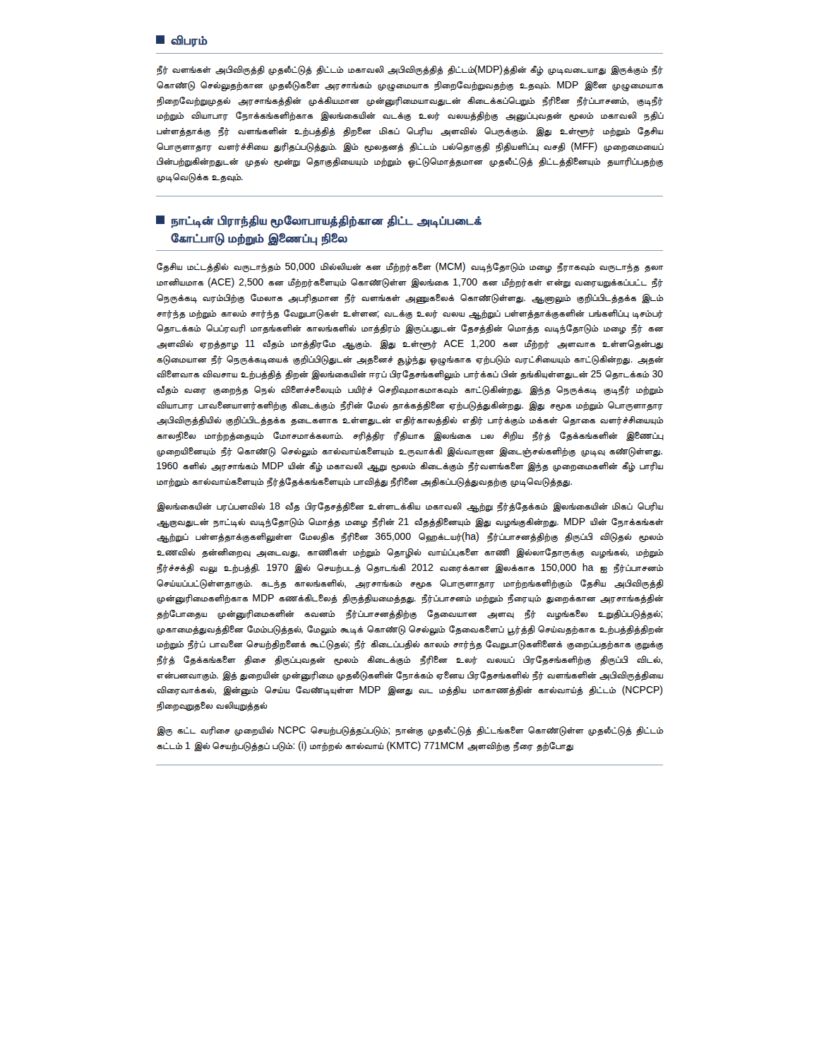விபரம்
நீர் வளங்கள் அபிவிருத்தி முதலீட்டுத் திட்டம் மகாவலி அபிவிருத்தித் திட்டம்(MDP)த்தின் கீழ் முடிவடையாது இருக்கும் நீர் கொண்டு செல்லுதற்கான முதலீடுகளை அரசாங்கம் முழுமையாக நிறைவேற்றுவதற்கு உதவும். MDP இனை முழுமையாக நிறைவேற்றுமுதல் அரசாங்கத்தின் முக்கியமான முன்னுரிமையாவதுடன் கிடைக்கப்பெறும் நீரினை நீர்ப்பாசனம், குடிநீர் மற்றும் வியாபார நோக்கங்களிற்காக இலங்கையின் வடக்கு உலர் வலயத்திற்கு அனுப்புவதன் மூலம் மகாவலி நதிப் பள்ளத்தாக்கு நீர் வளங்களின் உற்பத்தித் திறனை மிகப் பெரிய அளவில் பெருக்கும். இது உள்ளூர் மற்றும் தேசிய பொருளாதார வளர்ச்சியை துரிதப்படுத்தும். இம் மூலதனத் திட்டம் பல்தொகுதி நிதியளிப்பு வசதி (MFF) முறைமையைப் பின்பற்றுகின்றதுடன் முதல் மூன்று தொகுதியையும் மற்றும் ஒட்டுமொத்தமான முதலீட்டுத் திட்டத்தினையும் தயாரிப்பதற்கு முடிவெடுக்க உதவும்.
நாட்டின் பிராந்திய மூலோபாயத்திற்கான திட்ட அடிப்படைக்
கோட்பாடு மற்றும் இணைப்பு நிலை
தேசிய மட்டத்தில் வருடாந்தம் 50,000 மில்லியன் கன மீற்றர்களை (MCM) வடிந்தோடும் மழை நீராகவும் வருடாந்த தலா மானியமாக (ACE) 2,500 கன மீற்றர்களையும் கொண்டுள்ள இலங்கை 1,700 கன மீற்றர்கள் என்று வரையறுக்கப்பட்ட நீர் நெருக்கடி வரம்பிற்கு மேலாக அபரிதமான நீர் வளங்கள் அணுகலைக் கொண்டுள்ளது. ஆனாலும் குறிப்பிடத்தக்க இடம் சார்ந்த மற்றும் காலம் சார்ந்த வேறுபாடுகள் உள்ளன; வடக்கு உலர் வலய ஆற்றுப் பள்ளத்தாக்குகளின் பங்களிப்பு டிசம்பர் தொடக்கம் பெப்ரவரி மாதங்களின் காலங்களில் மாத்திரம் இருப்பதுடன் தேசத்தின் மொத்த வடிந்தோடும் மழை நீர் கன அளவில் ஏறத்தாழ 11 வீதம் மாத்திரமே ஆகும். இது உள்ளூர் ACE 1,200 கன மீற்றர் அளவாக உள்ளதென்பது கடுமையான நீர் நெருக்கடியைக் குறிப்பிடுதுடன் அதனைச் சூழ்ந்து ஒழுங்காக ஏற்படும் வரட்சியையும் காட்டுகின்றது. அதன் விளைவாக விவசாய உற்பத்தித் திறன் இலங்கையின் ஈரப் பிரதேசங்களிலும் பார்க்கப் பின் தங்கியுள்ளதுடன் 25 தொடக்கம் 30 வீதம் வரை குறைந்த நெல் விளைச்சலையும் பயிர்ச் செறிவுமாகமாகவும் காட்டுகின்றது. இந்த நெருக்கடி குடிநீர் மற்றும் வியாபார பாவனையாளர்களிற்கு கிடைக்கும் நீரின் மேல் தாக்கத்தினை ஏற்படுத்துகின்றது. இது சமூக மற்றும் பொருளாதார அபிவிருத்தியில் குறிப்பிடத்தக்க தடைகளாக உள்ளதுடன் எதிர்காலத்தில் எதிர் பார்க்கும் மக்கள் தொகை வளர்ச்சியையும் காலநிலை மாற்றத்தையும் மோசமாக்கலாம். சரித்திர ரீதியாக இலங்கை பல சிறிய நீர்த் தேக்கங்களின் இணைப்பு முறையினையும் நீர் கொண்டு செல்லும் கால்வாய்களையும் உருவாக்கி இவ்வாறான இடைஞ்சல்களிற்கு முடிவு கண்டுள்ளது. 1960 களில் அரசாங்கம் MDP யின் கீழ் மகாவலி ஆறு மூலம் கிடைக்கும் நீர்வளங்களை இந்த முறைமைகளின் கீழ் பாரிய மாற்றும் கால்வாய்களையும் நீர்த்தேக்கங்களையும் பாவித்து நீரினை அதிகப்படுத்துவதற்கு முடிவெடுத்தது.
இலங்கையின் பரப்பளவில் 18 வீத பிரதேசத்தினை உள்ளடக்கிய மகாவலி ஆற்று நீர்த்தேக்கம் இலங்கையின் மிகப் பெரிய ஆறாவதுடன் நாட்டில் வடிந்தோடும் மொத்த மழை நீரின் 21 வீதத்தினையும் இது வழங்குகின்றது. MDP யின் நோக்கங்கள் ஆற்றுப் பள்ளத்தாக்குகளிலுள்ள மேலதிக நீரினை 365,000 ஹெக்டயர்(ha) நீர்ப்பாசனத்திற்கு திருப்பி விடுதல் மூலம் உணவில் தன்னிறைவு அடைவது, காணிகள் மற்றும் தொழில் வாய்ப்புகளை காணி இல்லாதோருக்கு வழங்கல், மற்றும் நீர்ச்சக்தி வலு உற்பத்தி. 1970 இல் செயற்படத் தொடங்கி 2012 வரைக்கான இலக்காக 150,000 ha ஐ நீர்ப்பாசனம் செய்யப்பட்டுள்ளதாகும். கடந்த காலங்களில், அரசாங்கம் சமூக பொருளாதார மாற்றங்களிற்கும் தேசிய அபிவிருத்தி முன்னுரிமைகளிற்காக MDP கணக்கிடலைத் திருத்தியமைத்தது. நீர்ப்பாசனம் மற்றும் நீரையும் துறைக்கான அரசாங்கத்தின் தற்போதைய முன்னுரிமைகளின் கவனம் நீர்ப்பாசனத்திற்கு தேவையான அளவு நீர் வழங்கலை உறுதிப்படுத்தல்; முகாமைத்துவத்தினை மேம்படுத்தல், மேலும் கூடிக் கொண்டு செல்லும் தேவைகளைப் பூர்த்தி செய்வதற்காக உற்பத்தித்திறன் மற்றும் நீர்ப் பாவனை செயற்திறனைக் கூட்டுதல்; நீர் கிடைப்பதில் காலம் சார்ந்த வேறுபாடுகளினைக் குறைப்பதற்காக குறுக்கு நீர்த் தேக்கங்களை திசை திருப்புவதன் மூலம் கிடைக்கும் நீரினை உலர் வலயப் பிரதேசங்களிற்கு திருப்பி விடல், என்பனவாகும். இத் துறையின் முன்னுரிமை முதலீடுகளின் நோக்கம் ஏனைய பிரதேசங்களில் நீர் வளங்களின் அபிவிருத்தியை விரைவாக்கல், இன்னும் செய்ய வேண்டியுள்ள MDP இனது வட மத்திய மாகாணத்தின் கால்வாய்த் திட்டம் (NCPCP) நிறைவுறுதலை வலியுறுத்தல்
இரு கட்ட வரிசை முறையில் NCPC செயற்படுத்தப்படும்; நான்கு முதலீட்டுத் திட்டங்களை கொண்டுள்ள முதலீட்டுத் திட்டம் கட்டம் 1 இல் செயற்படுத்தப் படும்: (i) மாற்றல் கால்வாய் (KMTC) 771MCM அளவிற்கு நீரை தற்போது